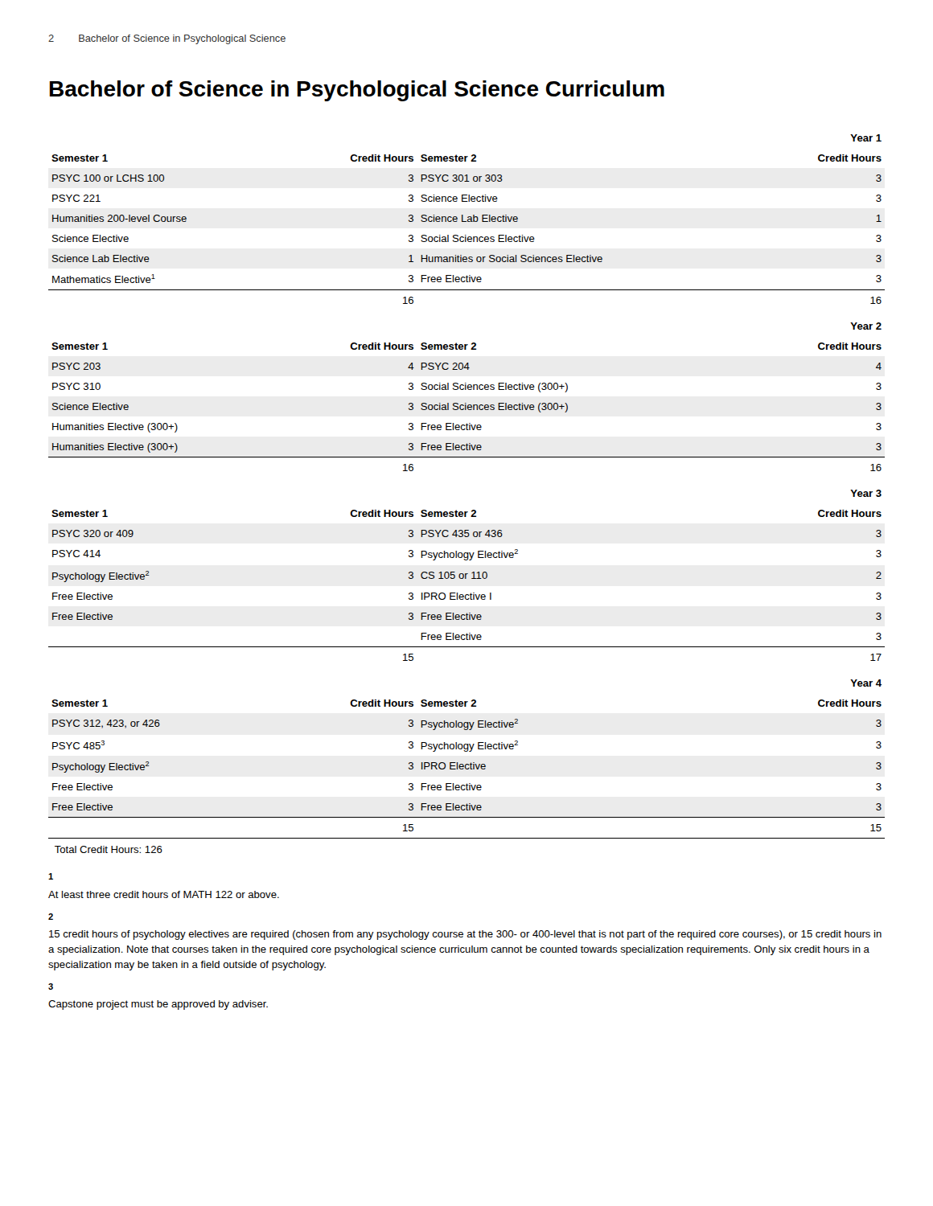2 Bachelor of Science in Psychological Science
Bachelor of Science in Psychological Science Curriculum
| Year 1 |
| Semester 1 | Credit Hours | Semester 2 | Credit Hours |
| PSYC 100 or LCHS 100 | 3 | PSYC 301 or 303 | 3 |
| PSYC 221 | 3 | Science Elective | 3 |
| Humanities 200-level Course | 3 | Science Lab Elective | 1 |
| Science Elective | 3 | Social Sciences Elective | 3 |
| Science Lab Elective | 1 | Humanities or Social Sciences Elective | 3 |
| Mathematics Elective 1 | 3 | Free Elective | 3 |
| | 16 | | 16 |
| Year 2 |
| Semester 1 | Credit Hours | Semester 2 | Credit Hours |
| PSYC 203 | 4 | PSYC 204 | 4 |
| PSYC 310 | 3 | Social Sciences Elective (300+) | 3 |
| Science Elective | 3 | Social Sciences Elective (300+) | 3 |
| Humanities Elective (300+) | 3 | Free Elective | 3 |
| Humanities Elective (300+) | 3 | Free Elective | 3 |
| | 16 | | 16 |
| Year 3 |
| Semester 1 | Credit Hours | Semester 2 | Credit Hours |
| PSYC 320 or 409 | 3 | PSYC 435 or 436 | 3 |
| PSYC 414 | 3 | Psychology Elective 2 | 3 |
| Psychology Elective 2 | 3 | CS 105 or 110 | 2 |
| Free Elective | 3 | IPRO Elective I | 3 |
| Free Elective | 3 | Free Elective | 3 |
| | | Free Elective | 3 |
| | 15 | | 17 |
| Year 4 |
| Semester 1 | Credit Hours | Semester 2 | Credit Hours |
| PSYC 312, 423, or 426 | 3 | Psychology Elective 2 | 3 |
| PSYC 485 3 | 3 | Psychology Elective 2 | 3 |
| Psychology Elective 2 | 3 | IPRO Elective | 3 |
| Free Elective | 3 | Free Elective | 3 |
| Free Elective | 3 | Free Elective | 3 |
| | 15 | | 15 |
| Total Credit Hours: 126 |
1
At least three credit hours of MATH 122 or above.
2
15 credit hours of psychology electives are required (chosen from any psychology course at the 300- or 400-level that is not part of the required core courses), or 15 credit hours in a specialization. Note that courses taken in the required core psychological science curriculum cannot be counted towards specialization requirements. Only six credit hours in a specialization may be taken in a field outside of psychology.
3
Capstone project must be approved by adviser.